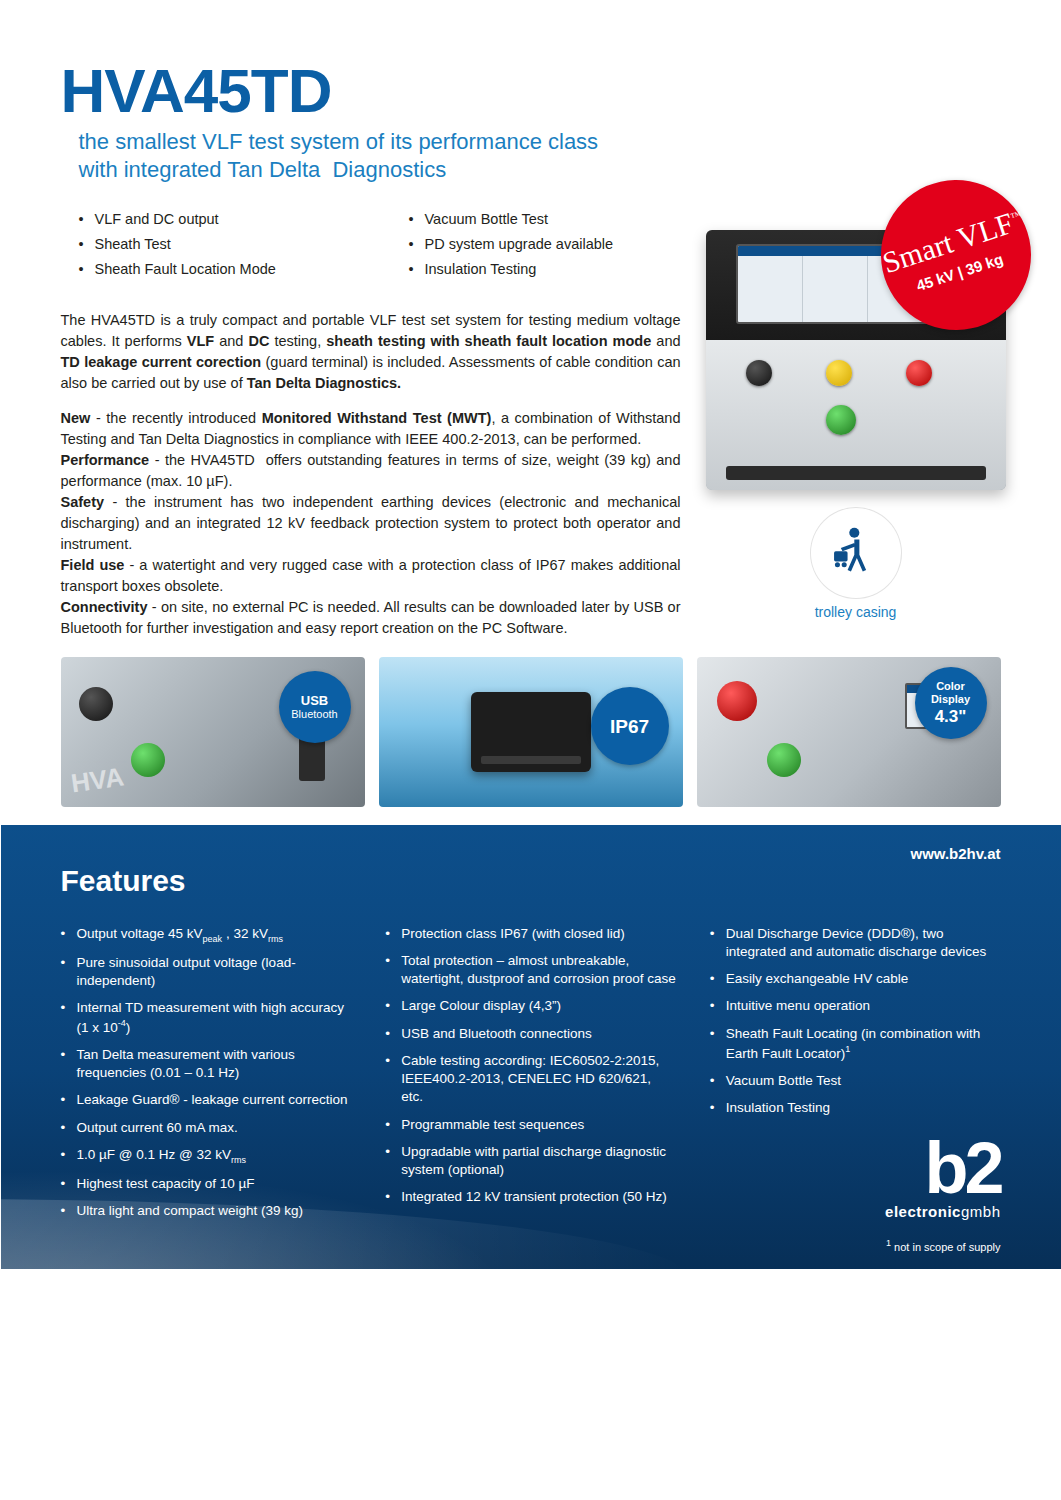HVA45TD
the smallest VLF test system of its performance class
with integrated Tan Delta Diagnostics
VLF and DC output
Sheath Test
Sheath Fault Location Mode
Vacuum Bottle Test
PD system upgrade available
Insulation Testing
The HVA45TD is a truly compact and portable VLF test set system for testing medium voltage cables. It performs VLF and DC testing, sheath testing with sheath fault location mode and TD leakage current corection (guard terminal) is included. Assessments of cable condition can also be carried out by use of Tan Delta Diagnostics.
New - the recently introduced Monitored Withstand Test (MWT), a combination of Withstand Testing and Tan Delta Diagnostics in compliance with IEEE 400.2-2013, can be performed.
Performance - the HVA45TD offers outstanding features in terms of size, weight (39 kg) and performance (max. 10 µF).
Safety - the instrument has two independent earthing devices (electronic and mechanical discharging) and an integrated 12 kV feedback protection system to protect both operator and instrument.
Field use - a watertight and very rugged case with a protection class of IP67 makes additional transport boxes obsolete.
Connectivity - on site, no external PC is needed. All results can be downloaded later by USB or Bluetooth for further investigation and easy report creation on the PC Software.
Smart VLF™ 45 kV | 39 kg
trolley casing
HVA
USBBluetooth
IP67
Color
Display4.3"
www.b2hv.at
Features
Output voltage 45 kVpeak , 32 kVrms
Pure sinusoidal output voltage (load-independent)
Internal TD measurement with high accuracy (1 x 10-4)
Tan Delta measurement with various frequencies (0.01 – 0.1 Hz)
Leakage Guard® - leakage current correction
Output current 60 mA max.
1.0 µF @ 0.1 Hz @ 32 kVrms
Highest test capacity of 10 µF
Ultra light and compact weight (39 kg)
Protection class IP67 (with closed lid)
Total protection – almost unbreakable, watertight, dustproof and corrosion proof case
Large Colour display (4,3”)
USB and Bluetooth connections
Cable testing according: IEC60502-2:2015, IEEE400.2-2013, CENELEC HD 620/621, etc.
Programmable test sequences
Upgradable with partial discharge diagnostic system (optional)
Integrated 12 kV transient protection (50 Hz)
Dual Discharge Device (DDD®), two integrated and automatic discharge devices
Easily exchangeable HV cable
Intuitive menu operation
Sheath Fault Locating (in combination with Earth Fault Locator)1
Vacuum Bottle Test
Insulation Testing
b2
electronicgmbh
1 not in scope of supply